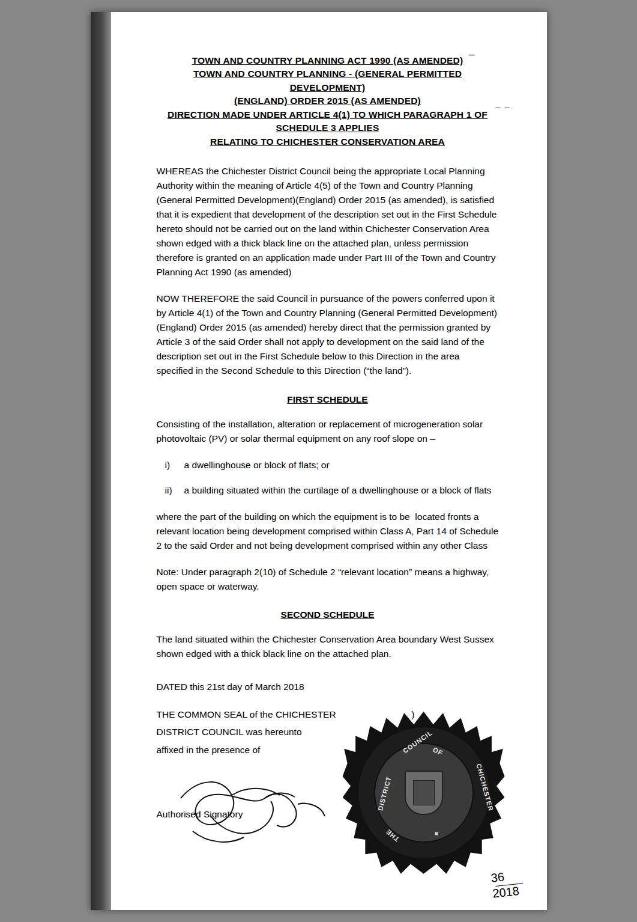–
– –
TOWN AND COUNTRY PLANNING ACT 1990 (AS AMENDED) TOWN AND COUNTRY PLANNING - (GENERAL PERMITTED DEVELOPMENT) (ENGLAND) ORDER 2015 (AS AMENDED) DIRECTION MADE UNDER ARTICLE 4(1) TO WHICH PARAGRAPH 1 OF SCHEDULE 3 APPLIES RELATING TO CHICHESTER CONSERVATION AREA
WHEREAS the Chichester District Council being the appropriate Local Planning Authority within the meaning of Article 4(5) of the Town and Country Planning (General Permitted Development)(England) Order 2015 (as amended), is satisfied that it is expedient that development of the description set out in the First Schedule hereto should not be carried out on the land within Chichester Conservation Area shown edged with a thick black line on the attached plan, unless permission therefore is granted on an application made under Part III of the Town and Country Planning Act 1990 (as amended)
NOW THEREFORE the said Council in pursuance of the powers conferred upon it by Article 4(1) of the Town and Country Planning (General Permitted Development)(England) Order 2015 (as amended) hereby direct that the permission granted by Article 3 of the said Order shall not apply to development on the said land of the description set out in the First Schedule below to this Direction in the area specified in the Second Schedule to this Direction (“the land”).
FIRST SCHEDULE
Consisting of the installation, alteration or replacement of microgeneration solar photovoltaic (PV) or solar thermal equipment on any roof slope on –
i) a dwellinghouse or block of flats; or
ii) a building situated within the curtilage of a dwellinghouse or a block of flats
where the part of the building on which the equipment is to be located fronts a relevant location being development comprised within Class A, Part 14 of Schedule 2 to the said Order and not being development comprised within any other Class
Note: Under paragraph 2(10) of Schedule 2 “relevant location” means a highway, open space or waterway.
SECOND SCHEDULE
The land situated within the Chichester Conservation Area boundary West Sussex shown edged with a thick black line on the attached plan.
DATED this 21st day of March 2018
THE COMMON SEAL of the CHICHESTER )
DISTRICT COUNCIL was hereunto )
affixed in the presence of )
Authorised Signatory
✦
COUNCIL OF CHICHESTER ✦ THE DISTRICT
36 2018